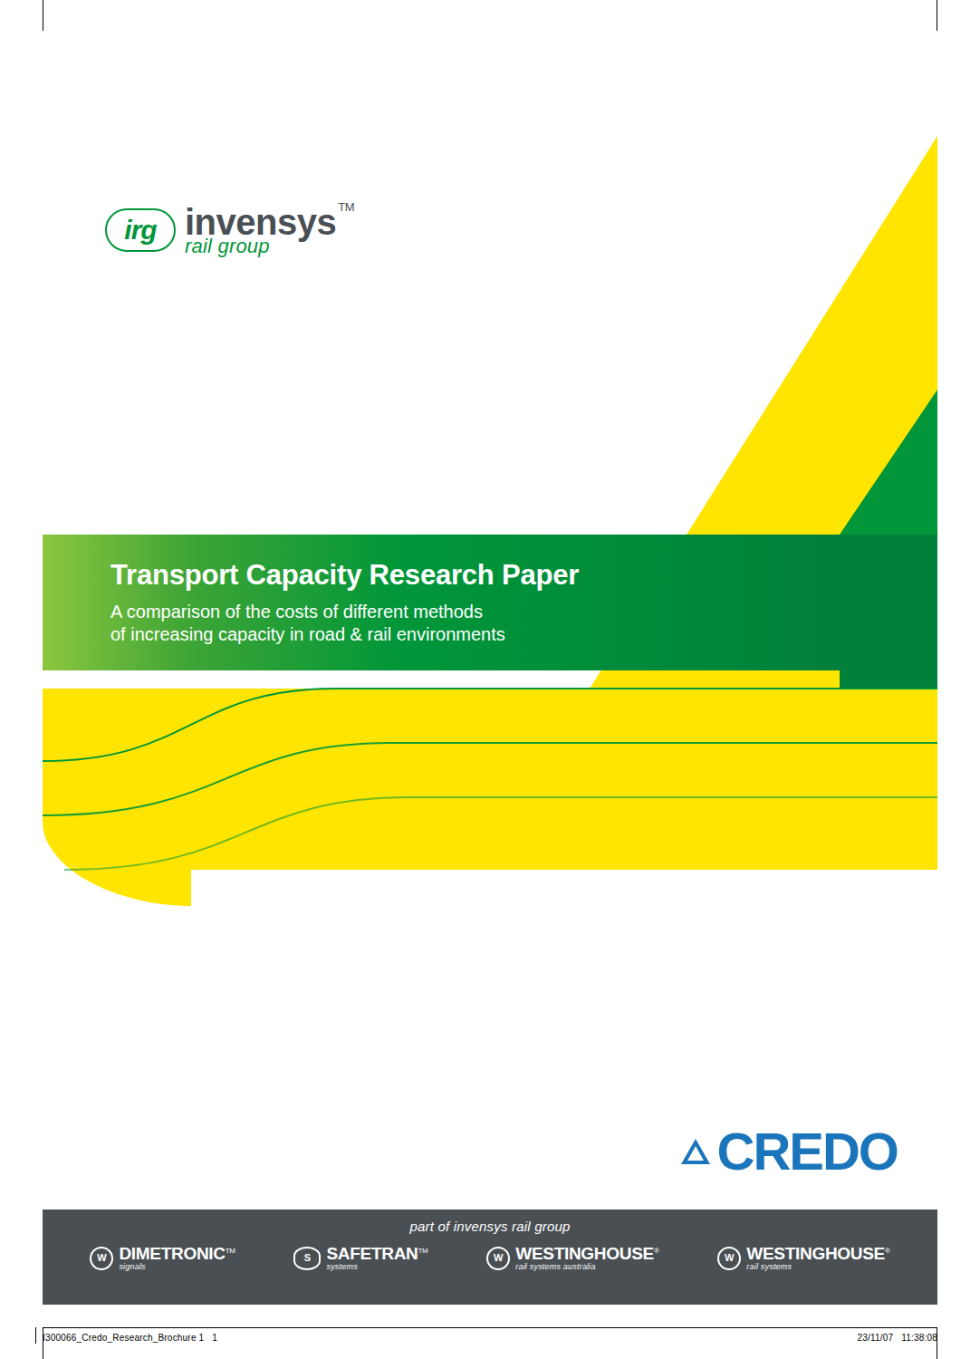irg
invensysTM
rail group
Transport Capacity Research Paper
A comparison of the costs of different methods
of increasing capacity in road & rail environments
CREDO
part of invensys rail group
W DIMETRONICTM signals
S SAFETRANTM systems
W WESTINGHOUSE® rail systems australia
W WESTINGHOUSE® rail systems
I300066_Credo_Research_Brochure 1 1 23/11/07 11:38:08